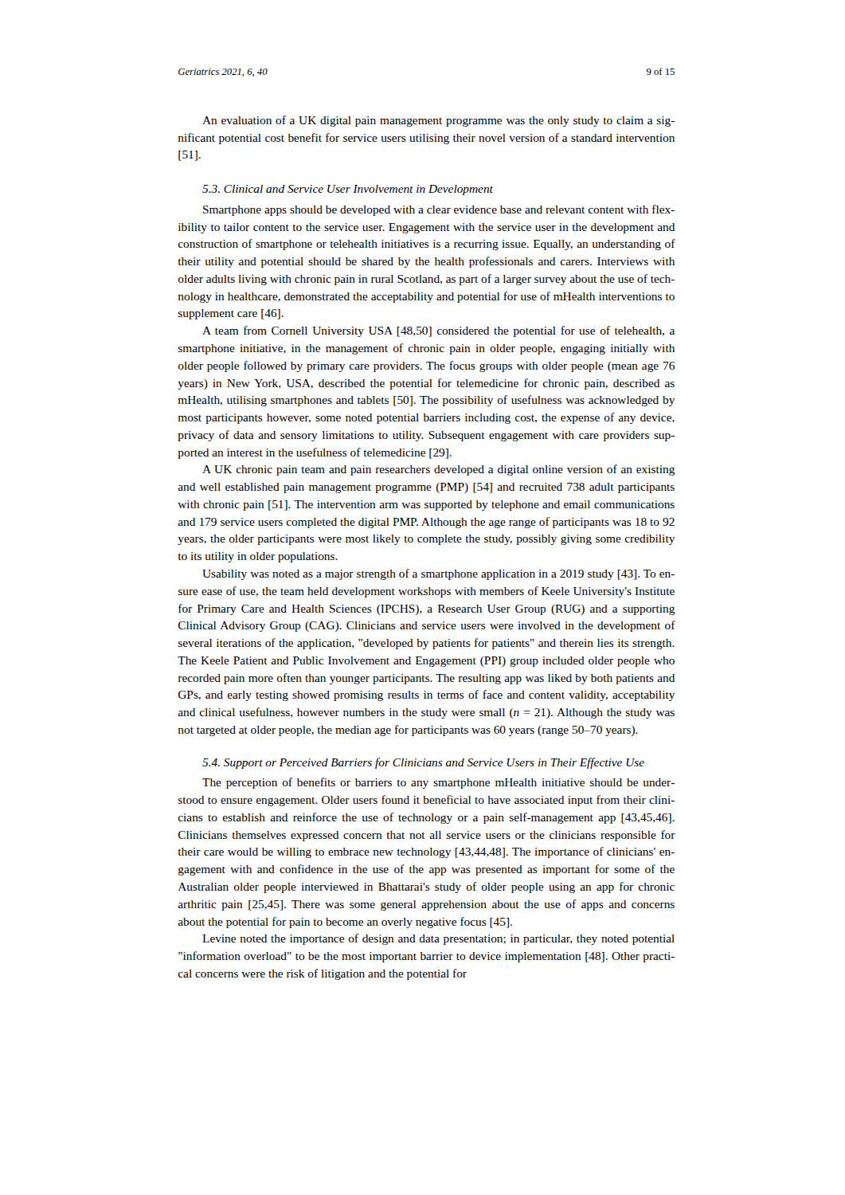Geriatrics 2021, 6, 40 9 of 15
An evaluation of a UK digital pain management programme was the only study to claim a significant potential cost benefit for service users utilising their novel version of a standard intervention [51].
5.3. Clinical and Service User Involvement in Development
Smartphone apps should be developed with a clear evidence base and relevant content with flexibility to tailor content to the service user. Engagement with the service user in the development and construction of smartphone or telehealth initiatives is a recurring issue. Equally, an understanding of their utility and potential should be shared by the health professionals and carers. Interviews with older adults living with chronic pain in rural Scotland, as part of a larger survey about the use of technology in healthcare, demonstrated the acceptability and potential for use of mHealth interventions to supplement care [46].
A team from Cornell University USA [48,50] considered the potential for use of telehealth, a smartphone initiative, in the management of chronic pain in older people, engaging initially with older people followed by primary care providers. The focus groups with older people (mean age 76 years) in New York, USA, described the potential for telemedicine for chronic pain, described as mHealth, utilising smartphones and tablets [50]. The possibility of usefulness was acknowledged by most participants however, some noted potential barriers including cost, the expense of any device, privacy of data and sensory limitations to utility. Subsequent engagement with care providers supported an interest in the usefulness of telemedicine [29].
A UK chronic pain team and pain researchers developed a digital online version of an existing and well established pain management programme (PMP) [54] and recruited 738 adult participants with chronic pain [51]. The intervention arm was supported by telephone and email communications and 179 service users completed the digital PMP. Although the age range of participants was 18 to 92 years, the older participants were most likely to complete the study, possibly giving some credibility to its utility in older populations.
Usability was noted as a major strength of a smartphone application in a 2019 study [43]. To ensure ease of use, the team held development workshops with members of Keele University's Institute for Primary Care and Health Sciences (IPCHS), a Research User Group (RUG) and a supporting Clinical Advisory Group (CAG). Clinicians and service users were involved in the development of several iterations of the application, "developed by patients for patients" and therein lies its strength. The Keele Patient and Public Involvement and Engagement (PPI) group included older people who recorded pain more often than younger participants. The resulting app was liked by both patients and GPs, and early testing showed promising results in terms of face and content validity, acceptability and clinical usefulness, however numbers in the study were small (n = 21). Although the study was not targeted at older people, the median age for participants was 60 years (range 50–70 years).
5.4. Support or Perceived Barriers for Clinicians and Service Users in Their Effective Use
The perception of benefits or barriers to any smartphone mHealth initiative should be understood to ensure engagement. Older users found it beneficial to have associated input from their clinicians to establish and reinforce the use of technology or a pain self-management app [43,45,46]. Clinicians themselves expressed concern that not all service users or the clinicians responsible for their care would be willing to embrace new technology [43,44,48]. The importance of clinicians' engagement with and confidence in the use of the app was presented as important for some of the Australian older people interviewed in Bhattarai's study of older people using an app for chronic arthritic pain [25,45]. There was some general apprehension about the use of apps and concerns about the potential for pain to become an overly negative focus [45].
Levine noted the importance of design and data presentation; in particular, they noted potential "information overload" to be the most important barrier to device implementation [48]. Other practical concerns were the risk of litigation and the potential for